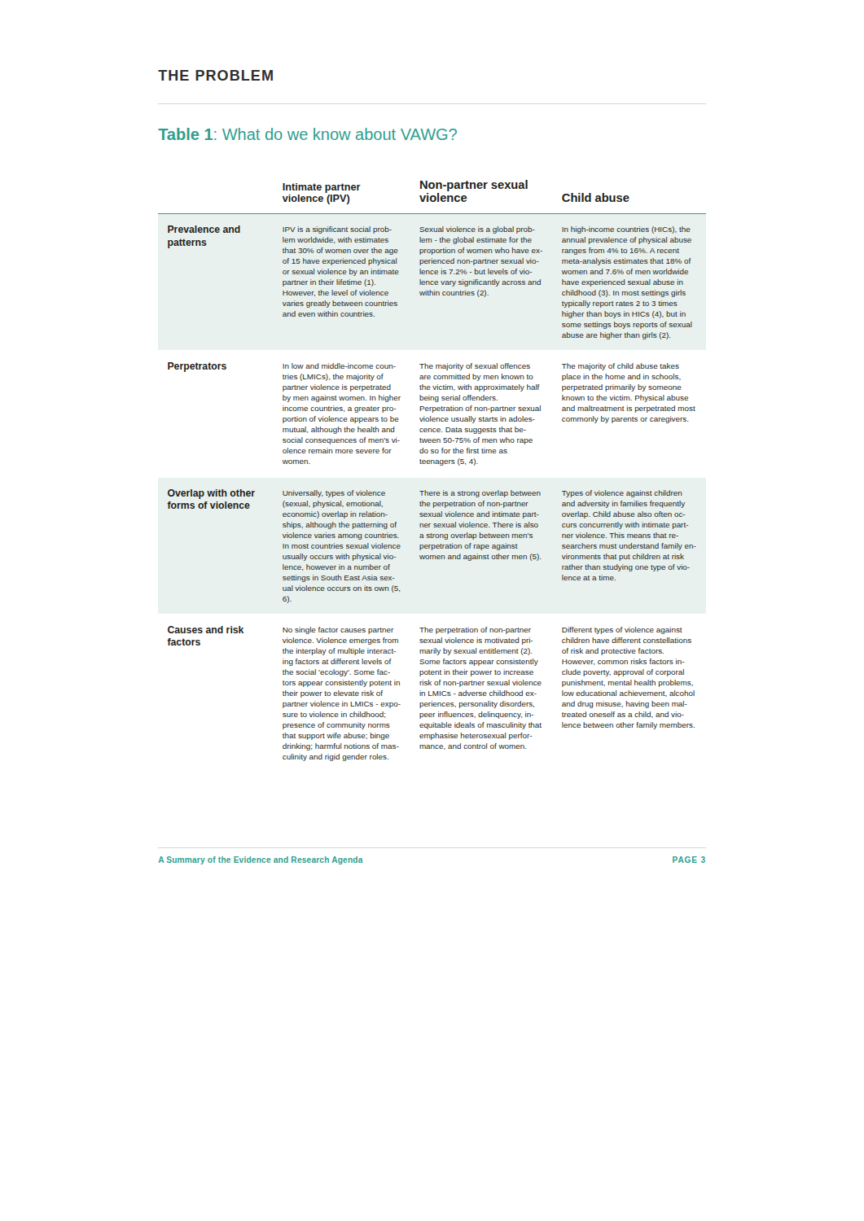The Problem
Table 1: What do we know about VAWG?
| | Intimate partner violence (IPV) | Non-partner sexual violence | Child abuse |
| --- | --- | --- | --- |
| Prevalence and patterns | IPV is a significant social problem worldwide, with estimates that 30% of women over the age of 15 have experienced physical or sexual violence by an intimate partner in their lifetime (1). However, the level of violence varies greatly between countries and even within countries. | Sexual violence is a global problem - the global estimate for the proportion of women who have experienced non-partner sexual violence is 7.2% - but levels of violence vary significantly across and within countries (2). | In high-income countries (HICs), the annual prevalence of physical abuse ranges from 4% to 16%. A recent meta-analysis estimates that 18% of women and 7.6% of men worldwide have experienced sexual abuse in childhood (3). In most settings girls typically report rates 2 to 3 times higher than boys in HICs (4), but in some settings boys reports of sexual abuse are higher than girls (2). |
| Perpetrators | In low and middle-income countries (LMICs), the majority of partner violence is perpetrated by men against women. In higher income countries, a greater proportion of violence appears to be mutual, although the health and social consequences of men's violence remain more severe for women. | The majority of sexual offences are committed by men known to the victim, with approximately half being serial offenders. Perpetration of non-partner sexual violence usually starts in adolescence. Data suggests that between 50-75% of men who rape do so for the first time as teenagers (5, 4). | The majority of child abuse takes place in the home and in schools, perpetrated primarily by someone known to the victim. Physical abuse and maltreatment is perpetrated most commonly by parents or caregivers. |
| Overlap with other forms of violence | Universally, types of violence (sexual, physical, emotional, economic) overlap in relationships, although the patterning of violence varies among countries. In most countries sexual violence usually occurs with physical violence, however in a number of settings in South East Asia sexual violence occurs on its own (5, 6). | There is a strong overlap between the perpetration of non-partner sexual violence and intimate partner sexual violence. There is also a strong overlap between men's perpetration of rape against women and against other men (5). | Types of violence against children and adversity in families frequently overlap. Child abuse also often occurs concurrently with intimate partner violence. This means that researchers must understand family environments that put children at risk rather than studying one type of violence at a time. |
| Causes and risk factors | No single factor causes partner violence. Violence emerges from the interplay of multiple interacting factors at different levels of the social 'ecology'. Some factors appear consistently potent in their power to elevate risk of partner violence in LMICs - exposure to violence in childhood; presence of community norms that support wife abuse; binge drinking; harmful notions of masculinity and rigid gender roles. | The perpetration of non-partner sexual violence is motivated primarily by sexual entitlement (2). Some factors appear consistently potent in their power to increase risk of non-partner sexual violence in LMICs - adverse childhood experiences, personality disorders, peer influences, delinquency, inequitable ideals of masculinity that emphasise heterosexual performance, and control of women. | Different types of violence against children have different constellations of risk and protective factors. However, common risks factors include poverty, approval of corporal punishment, mental health problems, low educational achievement, alcohol and drug misuse, having been maltreated oneself as a child, and violence between other family members. |
A Summary of the Evidence and Research Agenda
PAGE 3